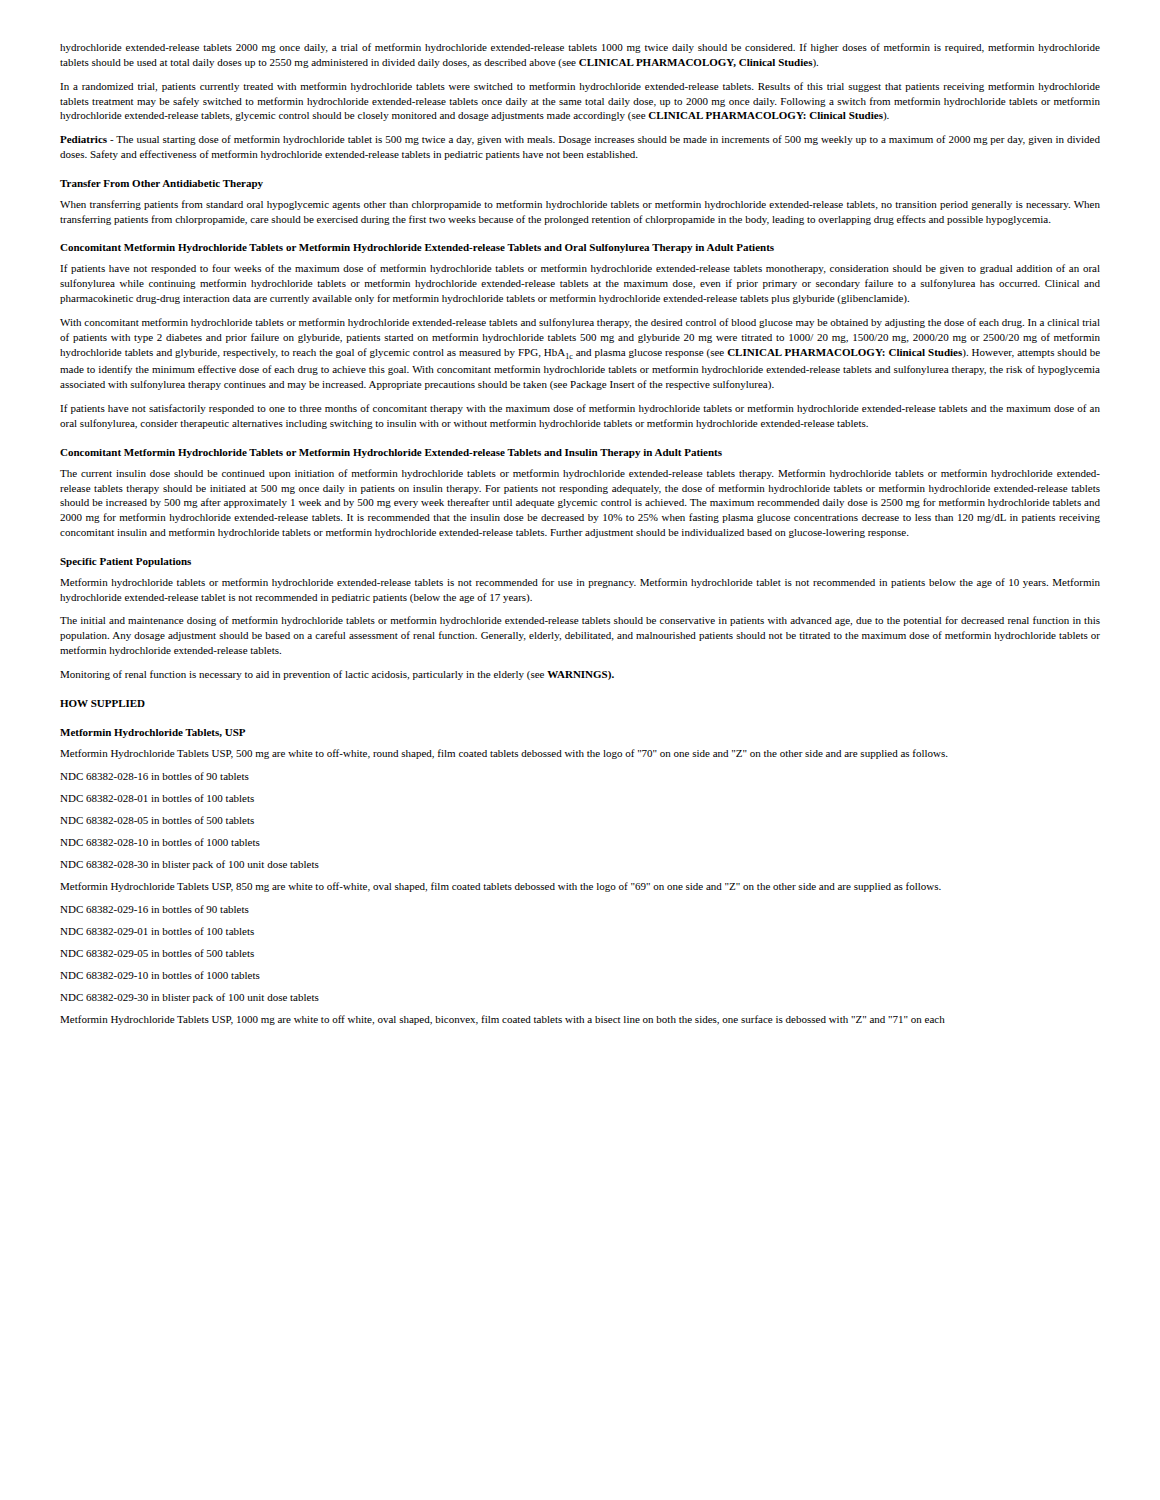hydrochloride extended-release tablets 2000 mg once daily, a trial of metformin hydrochloride extended-release tablets 1000 mg twice daily should be considered. If higher doses of metformin is required, metformin hydrochloride tablets should be used at total daily doses up to 2550 mg administered in divided daily doses, as described above (see CLINICAL PHARMACOLOGY, Clinical Studies).
In a randomized trial, patients currently treated with metformin hydrochloride tablets were switched to metformin hydrochloride extended-release tablets. Results of this trial suggest that patients receiving metformin hydrochloride tablets treatment may be safely switched to metformin hydrochloride extended-release tablets once daily at the same total daily dose, up to 2000 mg once daily. Following a switch from metformin hydrochloride tablets or metformin hydrochloride extended-release tablets, glycemic control should be closely monitored and dosage adjustments made accordingly (see CLINICAL PHARMACOLOGY: Clinical Studies).
Pediatrics - The usual starting dose of metformin hydrochloride tablet is 500 mg twice a day, given with meals. Dosage increases should be made in increments of 500 mg weekly up to a maximum of 2000 mg per day, given in divided doses. Safety and effectiveness of metformin hydrochloride extended-release tablets in pediatric patients have not been established.
Transfer From Other Antidiabetic Therapy
When transferring patients from standard oral hypoglycemic agents other than chlorpropamide to metformin hydrochloride tablets or metformin hydrochloride extended-release tablets, no transition period generally is necessary. When transferring patients from chlorpropamide, care should be exercised during the first two weeks because of the prolonged retention of chlorpropamide in the body, leading to overlapping drug effects and possible hypoglycemia.
Concomitant Metformin Hydrochloride Tablets or Metformin Hydrochloride Extended-release Tablets and Oral Sulfonylurea Therapy in Adult Patients
If patients have not responded to four weeks of the maximum dose of metformin hydrochloride tablets or metformin hydrochloride extended-release tablets monotherapy, consideration should be given to gradual addition of an oral sulfonylurea while continuing metformin hydrochloride tablets or metformin hydrochloride extended-release tablets at the maximum dose, even if prior primary or secondary failure to a sulfonylurea has occurred. Clinical and pharmacokinetic drug-drug interaction data are currently available only for metformin hydrochloride tablets or metformin hydrochloride extended-release tablets plus glyburide (glibenclamide).
With concomitant metformin hydrochloride tablets or metformin hydrochloride extended-release tablets and sulfonylurea therapy, the desired control of blood glucose may be obtained by adjusting the dose of each drug. In a clinical trial of patients with type 2 diabetes and prior failure on glyburide, patients started on metformin hydrochloride tablets 500 mg and glyburide 20 mg were titrated to 1000/ 20 mg, 1500/20 mg, 2000/20 mg or 2500/20 mg of metformin hydrochloride tablets and glyburide, respectively, to reach the goal of glycemic control as measured by FPG, HbA1c and plasma glucose response (see CLINICAL PHARMACOLOGY: Clinical Studies). However, attempts should be made to identify the minimum effective dose of each drug to achieve this goal. With concomitant metformin hydrochloride tablets or metformin hydrochloride extended-release tablets and sulfonylurea therapy, the risk of hypoglycemia associated with sulfonylurea therapy continues and may be increased. Appropriate precautions should be taken (see Package Insert of the respective sulfonylurea).
If patients have not satisfactorily responded to one to three months of concomitant therapy with the maximum dose of metformin hydrochloride tablets or metformin hydrochloride extended-release tablets and the maximum dose of an oral sulfonylurea, consider therapeutic alternatives including switching to insulin with or without metformin hydrochloride tablets or metformin hydrochloride extended-release tablets.
Concomitant Metformin Hydrochloride Tablets or Metformin Hydrochloride Extended-release Tablets and Insulin Therapy in Adult Patients
The current insulin dose should be continued upon initiation of metformin hydrochloride tablets or metformin hydrochloride extended-release tablets therapy. Metformin hydrochloride tablets or metformin hydrochloride extended-release tablets therapy should be initiated at 500 mg once daily in patients on insulin therapy. For patients not responding adequately, the dose of metformin hydrochloride tablets or metformin hydrochloride extended-release tablets should be increased by 500 mg after approximately 1 week and by 500 mg every week thereafter until adequate glycemic control is achieved. The maximum recommended daily dose is 2500 mg for metformin hydrochloride tablets and 2000 mg for metformin hydrochloride extended-release tablets. It is recommended that the insulin dose be decreased by 10% to 25% when fasting plasma glucose concentrations decrease to less than 120 mg/dL in patients receiving concomitant insulin and metformin hydrochloride tablets or metformin hydrochloride extended-release tablets. Further adjustment should be individualized based on glucose-lowering response.
Specific Patient Populations
Metformin hydrochloride tablets or metformin hydrochloride extended-release tablets is not recommended for use in pregnancy. Metformin hydrochloride tablet is not recommended in patients below the age of 10 years. Metformin hydrochloride extended-release tablet is not recommended in pediatric patients (below the age of 17 years).
The initial and maintenance dosing of metformin hydrochloride tablets or metformin hydrochloride extended-release tablets should be conservative in patients with advanced age, due to the potential for decreased renal function in this population. Any dosage adjustment should be based on a careful assessment of renal function. Generally, elderly, debilitated, and malnourished patients should not be titrated to the maximum dose of metformin hydrochloride tablets or metformin hydrochloride extended-release tablets.
Monitoring of renal function is necessary to aid in prevention of lactic acidosis, particularly in the elderly (see WARNINGS).
HOW SUPPLIED
Metformin Hydrochloride Tablets, USP
Metformin Hydrochloride Tablets USP, 500 mg are white to off-white, round shaped, film coated tablets debossed with the logo of "70" on one side and "Z" on the other side and are supplied as follows.
NDC 68382-028-16 in bottles of 90 tablets
NDC 68382-028-01 in bottles of 100 tablets
NDC 68382-028-05 in bottles of 500 tablets
NDC 68382-028-10 in bottles of 1000 tablets
NDC 68382-028-30 in blister pack of 100 unit dose tablets
Metformin Hydrochloride Tablets USP, 850 mg are white to off-white, oval shaped, film coated tablets debossed with the logo of "69" on one side and "Z" on the other side and are supplied as follows.
NDC 68382-029-16 in bottles of 90 tablets
NDC 68382-029-01 in bottles of 100 tablets
NDC 68382-029-05 in bottles of 500 tablets
NDC 68382-029-10 in bottles of 1000 tablets
NDC 68382-029-30 in blister pack of 100 unit dose tablets
Metformin Hydrochloride Tablets USP, 1000 mg are white to off white, oval shaped, biconvex, film coated tablets with a bisect line on both the sides, one surface is debossed with "Z" and "71" on each